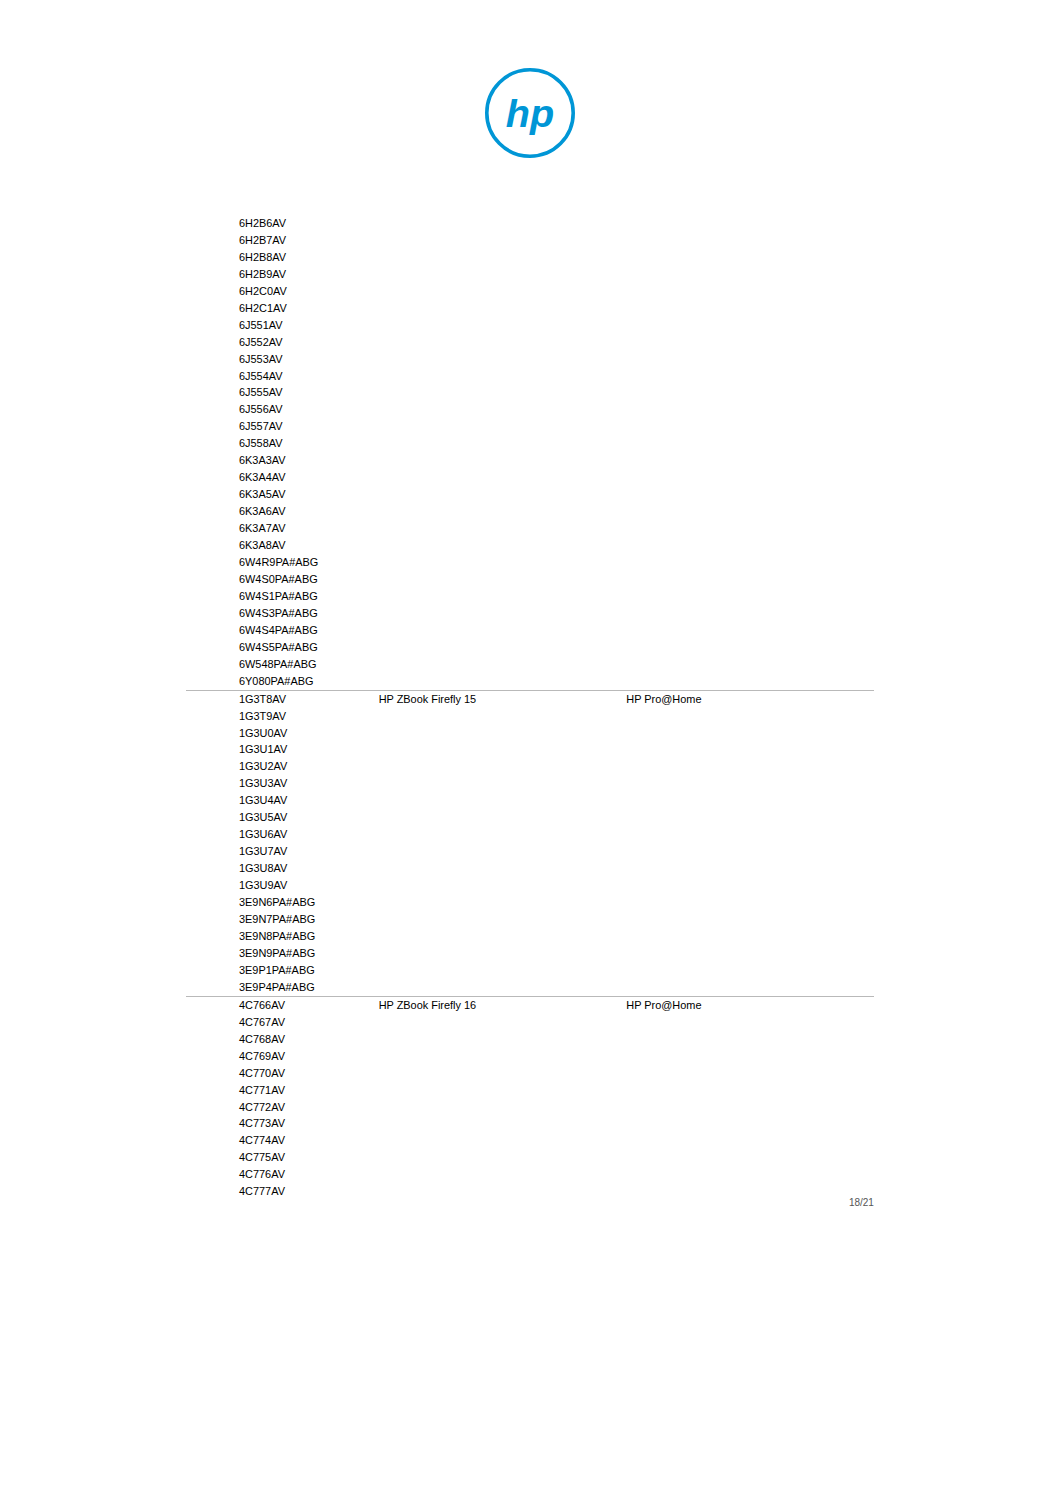hp
| 6H2B6AV 6H2B7AV 6H2B8AV 6H2B9AV 6H2C0AV 6H2C1AV 6J551AV 6J552AV 6J553AV 6J554AV 6J555AV 6J556AV 6J557AV 6J558AV 6K3A3AV 6K3A4AV 6K3A5AV 6K3A6AV 6K3A7AV 6K3A8AV 6W4R9PA#ABG 6W4S0PA#ABG 6W4S1PA#ABG 6W4S3PA#ABG 6W4S4PA#ABG 6W4S5PA#ABG 6W548PA#ABG 6Y080PA#ABG | | |
| 1G3T8AV 1G3T9AV 1G3U0AV 1G3U1AV 1G3U2AV 1G3U3AV 1G3U4AV 1G3U5AV 1G3U6AV 1G3U7AV 1G3U8AV 1G3U9AV 3E9N6PA#ABG 3E9N7PA#ABG 3E9N8PA#ABG 3E9N9PA#ABG 3E9P1PA#ABG 3E9P4PA#ABG | HP ZBook Firefly 15 | HP Pro@Home |
| 4C766AV 4C767AV 4C768AV 4C769AV 4C770AV 4C771AV 4C772AV 4C773AV 4C774AV 4C775AV 4C776AV 4C777AV | HP ZBook Firefly 16 | HP Pro@Home |
18/21